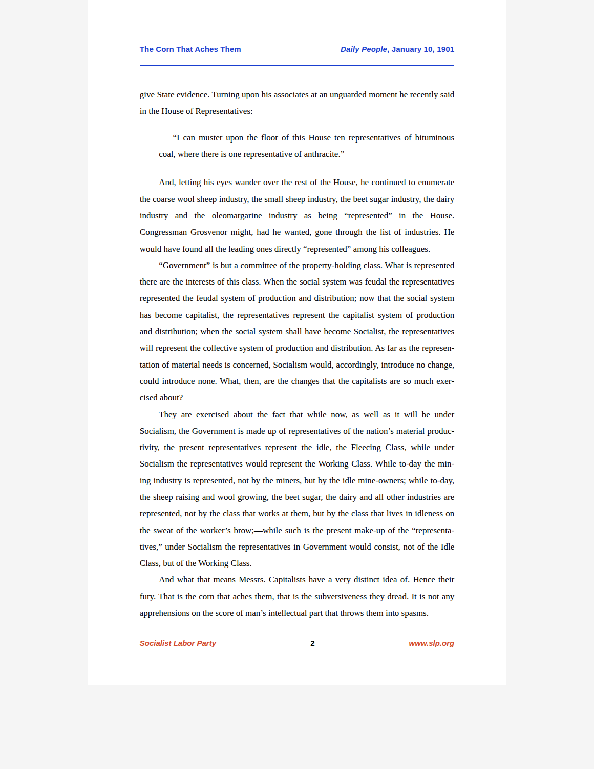The Corn That Aches Them Daily People, January 10, 1901
give State evidence. Turning upon his associates at an unguarded moment he recently said in the House of Representatives:
“I can muster upon the floor of this House ten representatives of bituminous coal, where there is one representative of anthracite.”
And, letting his eyes wander over the rest of the House, he continued to enumerate the coarse wool sheep industry, the small sheep industry, the beet sugar industry, the dairy industry and the oleomargarine industry as being “represented” in the House. Congressman Grosvenor might, had he wanted, gone through the list of industries. He would have found all the leading ones directly “represented” among his colleagues.
“Government” is but a committee of the property-holding class. What is represented there are the interests of this class. When the social system was feudal the representatives represented the feudal system of production and distribution; now that the social system has become capitalist, the representatives represent the capitalist system of production and distribution; when the social system shall have become Socialist, the representatives will represent the collective system of production and distribution. As far as the representation of material needs is concerned, Socialism would, accordingly, introduce no change, could introduce none. What, then, are the changes that the capitalists are so much exercised about?
They are exercised about the fact that while now, as well as it will be under Socialism, the Government is made up of representatives of the nation’s material productivity, the present representatives represent the idle, the Fleecing Class, while under Socialism the representatives would represent the Working Class. While to-day the mining industry is represented, not by the miners, but by the idle mine-owners; while to-day, the sheep raising and wool growing, the beet sugar, the dairy and all other industries are represented, not by the class that works at them, but by the class that lives in idleness on the sweat of the worker’s brow;—while such is the present make-up of the “representatives,” under Socialism the representatives in Government would consist, not of the Idle Class, but of the Working Class.
And what that means Messrs. Capitalists have a very distinct idea of. Hence their fury. That is the corn that aches them, that is the subversiveness they dread. It is not any apprehensions on the score of man’s intellectual part that throws them into spasms.
Socialist Labor Party 2 www.slp.org